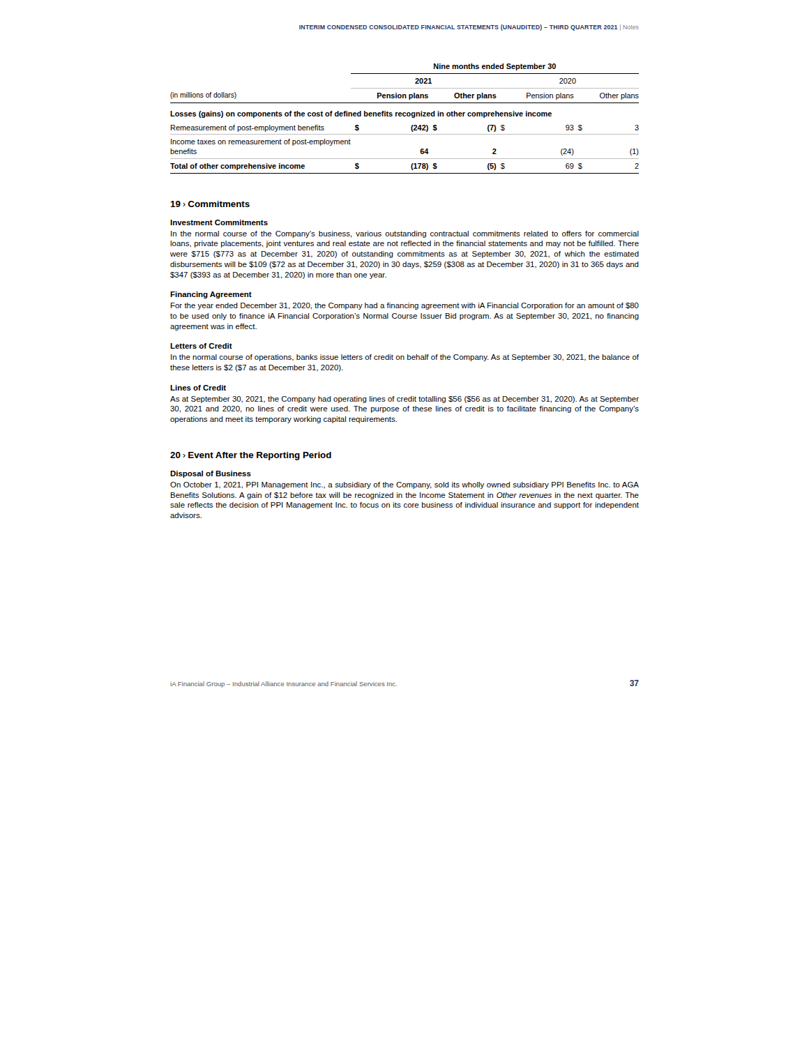Interim Condensed Consolidated Financial Statements (Unaudited) – Third Quarter 2021 | Notes
| | Nine months ended September 30 |
| | 2021 | | 2020 |
| (in millions of dollars) | Pension plans | | Other plans | | Pension plans | | Other plans |
| Losses (gains) on components of the cost of defined benefits recognized in other comprehensive income |
| Remeasurement of post-employment benefits | $ | (242) | | $ | (7) | | $ | 93 | | $ | 3 |
| Income taxes on remeasurement of post-employment benefits | | 64 | | | 2 | | | (24) | | | (1) |
| Total of other comprehensive income | $ | (178) | | $ | (5) | | $ | 69 | | $ | 2 |
19›Commitments
Investment Commitments
In the normal course of the Company’s business, various outstanding contractual commitments related to offers for commercial loans, private placements, joint ventures and real estate are not reflected in the financial statements and may not be fulfilled. There were $715 ($773 as at December 31, 2020) of outstanding commitments as at September 30, 2021, of which the estimated disbursements will be $109 ($72 as at December 31, 2020) in 30 days, $259 ($308 as at December 31, 2020) in 31 to 365 days and $347 ($393 as at December 31, 2020) in more than one year.
Financing Agreement
For the year ended December 31, 2020, the Company had a financing agreement with iA Financial Corporation for an amount of $80 to be used only to finance iA Financial Corporation’s Normal Course Issuer Bid program. As at September 30, 2021, no financing agreement was in effect.
Letters of Credit
In the normal course of operations, banks issue letters of credit on behalf of the Company. As at September 30, 2021, the balance of these letters is $2 ($7 as at December 31, 2020).
Lines of Credit
As at September 30, 2021, the Company had operating lines of credit totalling $56 ($56 as at December 31, 2020). As at September 30, 2021 and 2020, no lines of credit were used. The purpose of these lines of credit is to facilitate financing of the Company’s operations and meet its temporary working capital requirements.
20›Event After the Reporting Period
Disposal of Business
On October 1, 2021, PPI Management Inc., a subsidiary of the Company, sold its wholly owned subsidiary PPI Benefits Inc. to AGA Benefits Solutions. A gain of $12 before tax will be recognized in the Income Statement in Other revenues in the next quarter. The sale reflects the decision of PPI Management Inc. to focus on its core business of individual insurance and support for independent advisors.
iA Financial Group – Industrial Alliance Insurance and Financial Services Inc.
37